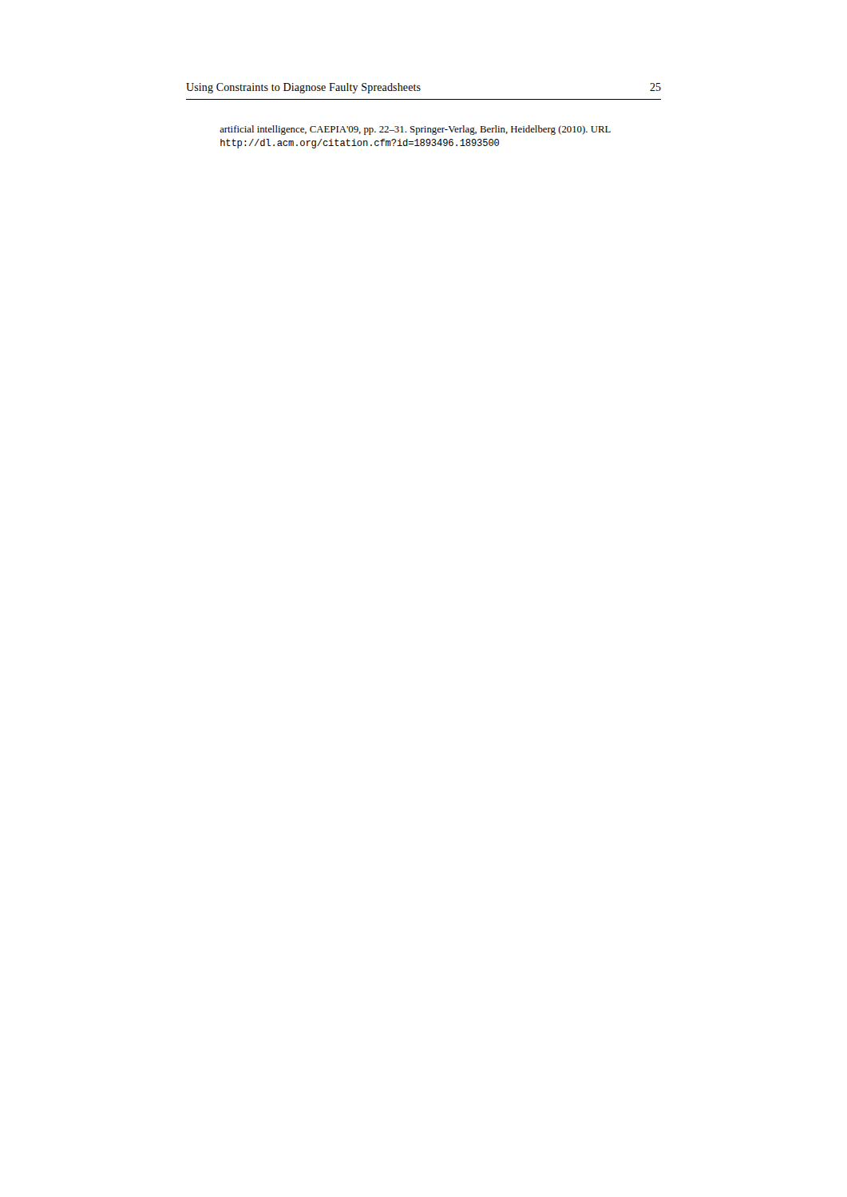Using Constraints to Diagnose Faulty Spreadsheets 25
artificial intelligence, CAEPIA'09, pp. 22–31. Springer-Verlag, Berlin, Heidelberg (2010). URL http://dl.acm.org/citation.cfm?id=1893496.1893500